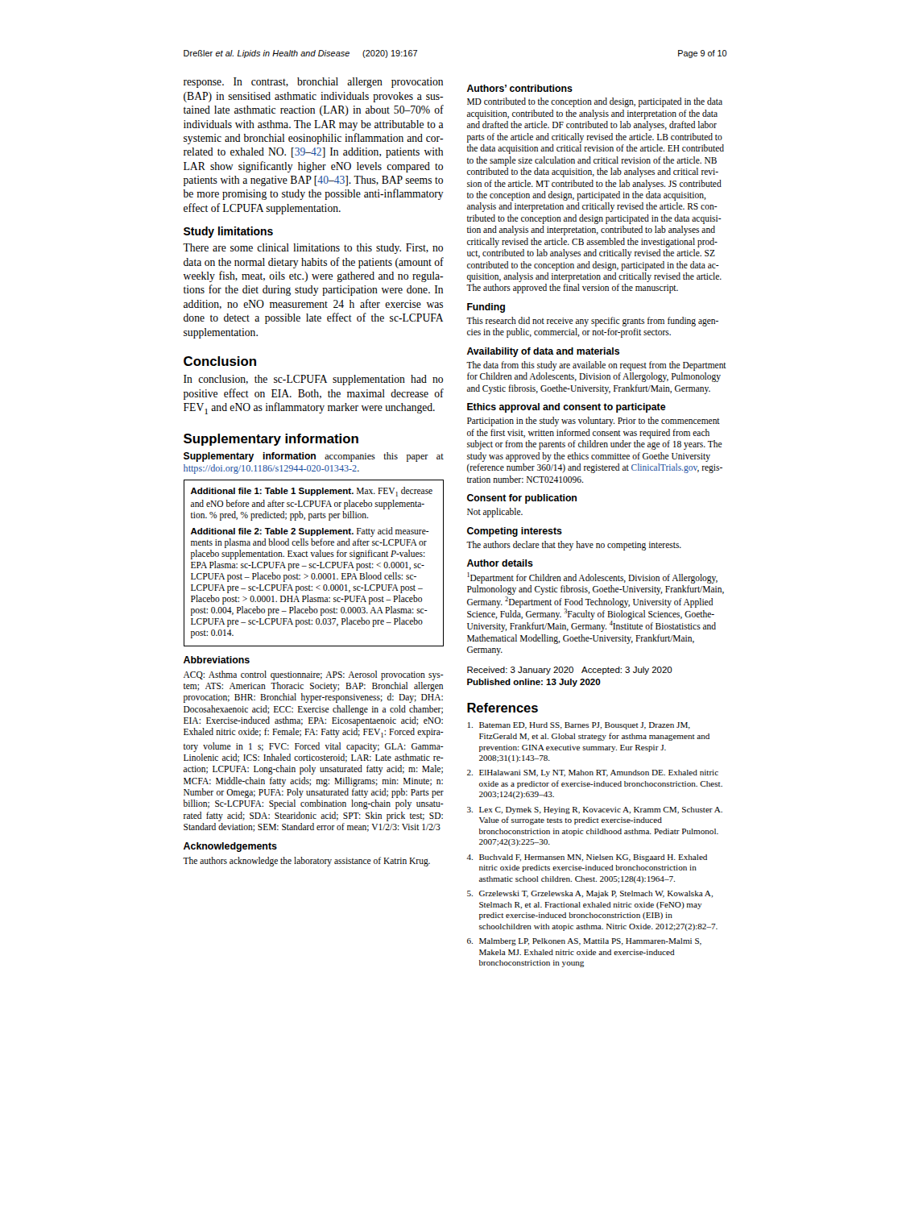Dreßler et al. Lipids in Health and Disease (2020) 19:167
Page 9 of 10
response. In contrast, bronchial allergen provocation (BAP) in sensitised asthmatic individuals provokes a sustained late asthmatic reaction (LAR) in about 50–70% of individuals with asthma. The LAR may be attributable to a systemic and bronchial eosinophilic inflammation and correlated to exhaled NO. [39–42] In addition, patients with LAR show significantly higher eNO levels compared to patients with a negative BAP [40–43]. Thus, BAP seems to be more promising to study the possible anti-inflammatory effect of LCPUFA supplementation.
Study limitations
There are some clinical limitations to this study. First, no data on the normal dietary habits of the patients (amount of weekly fish, meat, oils etc.) were gathered and no regulations for the diet during study participation were done. In addition, no eNO measurement 24 h after exercise was done to detect a possible late effect of the sc-LCPUFA supplementation.
Conclusion
In conclusion, the sc-LCPUFA supplementation had no positive effect on EIA. Both, the maximal decrease of FEV1 and eNO as inflammatory marker were unchanged.
Supplementary information
Supplementary information accompanies this paper at https://doi.org/10.1186/s12944-020-01343-2.
Additional file 1: Table 1 Supplement. Max. FEV1 decrease and eNO before and after sc-LCPUFA or placebo supplementation. % pred, % predicted; ppb, parts per billion.
Additional file 2: Table 2 Supplement. Fatty acid measurements in plasma and blood cells before and after sc-LCPUFA or placebo supplementation. Exact values for significant P-values: EPA Plasma: sc-LCPUFA pre – sc-LCPUFA post: < 0.0001, sc-LCPUFA post – Placebo post: > 0.0001. EPA Blood cells: sc-LCPUFA pre – sc-LCPUFA post: < 0.0001, sc-LCPUFA post – Placebo post: > 0.0001. DHA Plasma: sc-PUFA post – Placebo post: 0.004, Placebo pre – Placebo post: 0.0003. AA Plasma: sc-LCPUFA pre – sc-LCPUFA post: 0.037, Placebo pre – Placebo post: 0.014.
Abbreviations
ACQ: Asthma control questionnaire; APS: Aerosol provocation system; ATS: American Thoracic Society; BAP: Bronchial allergen provocation; BHR: Bronchial hyper-responsiveness; d: Day; DHA: Docosahexaenoic acid; ECC: Exercise challenge in a cold chamber; EIA: Exercise-induced asthma; EPA: Eicosapentaenoic acid; eNO: Exhaled nitric oxide; f: Female; FA: Fatty acid; FEV1: Forced expiratory volume in 1 s; FVC: Forced vital capacity; GLA: Gamma-Linolenic acid; ICS: Inhaled corticosteroid; LAR: Late asthmatic reaction; LCPUFA: Long-chain poly unsaturated fatty acid; m: Male; MCFA: Middle-chain fatty acids; mg: Milligrams; min: Minute; n: Number or Omega; PUFA: Poly unsaturated fatty acid; ppb: Parts per billion; Sc-LCPUFA: Special combination long-chain poly unsaturated fatty acid; SDA: Stearidonic acid; SPT: Skin prick test; SD: Standard deviation; SEM: Standard error of mean; V1/2/3: Visit 1/2/3
Acknowledgements
The authors acknowledge the laboratory assistance of Katrin Krug.
Authors’ contributions
MD contributed to the conception and design, participated in the data acquisition, contributed to the analysis and interpretation of the data and drafted the article. DF contributed to lab analyses, drafted labor parts of the article and critically revised the article. LB contributed to the data acquisition and critical revision of the article. EH contributed to the sample size calculation and critical revision of the article. NB contributed to the data acquisition, the lab analyses and critical revision of the article. MT contributed to the lab analyses. JS contributed to the conception and design, participated in the data acquisition, analysis and interpretation and critically revised the article. RS contributed to the conception and design participated in the data acquisition and analysis and interpretation, contributed to lab analyses and critically revised the article. CB assembled the investigational product, contributed to lab analyses and critically revised the article. SZ contributed to the conception and design, participated in the data acquisition, analysis and interpretation and critically revised the article. The authors approved the final version of the manuscript.
Funding
This research did not receive any specific grants from funding agencies in the public, commercial, or not-for-profit sectors.
Availability of data and materials
The data from this study are available on request from the Department for Children and Adolescents, Division of Allergology, Pulmonology and Cystic fibrosis, Goethe-University, Frankfurt/Main, Germany.
Ethics approval and consent to participate
Participation in the study was voluntary. Prior to the commencement of the first visit, written informed consent was required from each subject or from the parents of children under the age of 18 years. The study was approved by the ethics committee of Goethe University (reference number 360/14) and registered at ClinicalTrials.gov, registration number: NCT02410096.
Consent for publication
Not applicable.
Competing interests
The authors declare that they have no competing interests.
Author details
1Department for Children and Adolescents, Division of Allergology, Pulmonology and Cystic fibrosis, Goethe-University, Frankfurt/Main, Germany. 2Department of Food Technology, University of Applied Science, Fulda, Germany. 3Faculty of Biological Sciences, Goethe-University, Frankfurt/Main, Germany. 4Institute of Biostatistics and Mathematical Modelling, Goethe-University, Frankfurt/Main, Germany.
Received: 3 January 2020 Accepted: 3 July 2020
Published online: 13 July 2020
References
Bateman ED, Hurd SS, Barnes PJ, Bousquet J, Drazen JM, FitzGerald M, et al. Global strategy for asthma management and prevention: GINA executive summary. Eur Respir J. 2008;31(1):143–78.
ElHalawani SM, Ly NT, Mahon RT, Amundson DE. Exhaled nitric oxide as a predictor of exercise-induced bronchoconstriction. Chest. 2003;124(2):639–43.
Lex C, Dymek S, Heying R, Kovacevic A, Kramm CM, Schuster A. Value of surrogate tests to predict exercise-induced bronchoconstriction in atopic childhood asthma. Pediatr Pulmonol. 2007;42(3):225–30.
Buchvald F, Hermansen MN, Nielsen KG, Bisgaard H. Exhaled nitric oxide predicts exercise-induced bronchoconstriction in asthmatic school children. Chest. 2005;128(4):1964–7.
Grzelewski T, Grzelewska A, Majak P, Stelmach W, Kowalska A, Stelmach R, et al. Fractional exhaled nitric oxide (FeNO) may predict exercise-induced bronchoconstriction (EIB) in schoolchildren with atopic asthma. Nitric Oxide. 2012;27(2):82–7.
Malmberg LP, Pelkonen AS, Mattila PS, Hammaren-Malmi S, Makela MJ. Exhaled nitric oxide and exercise-induced bronchoconstriction in young